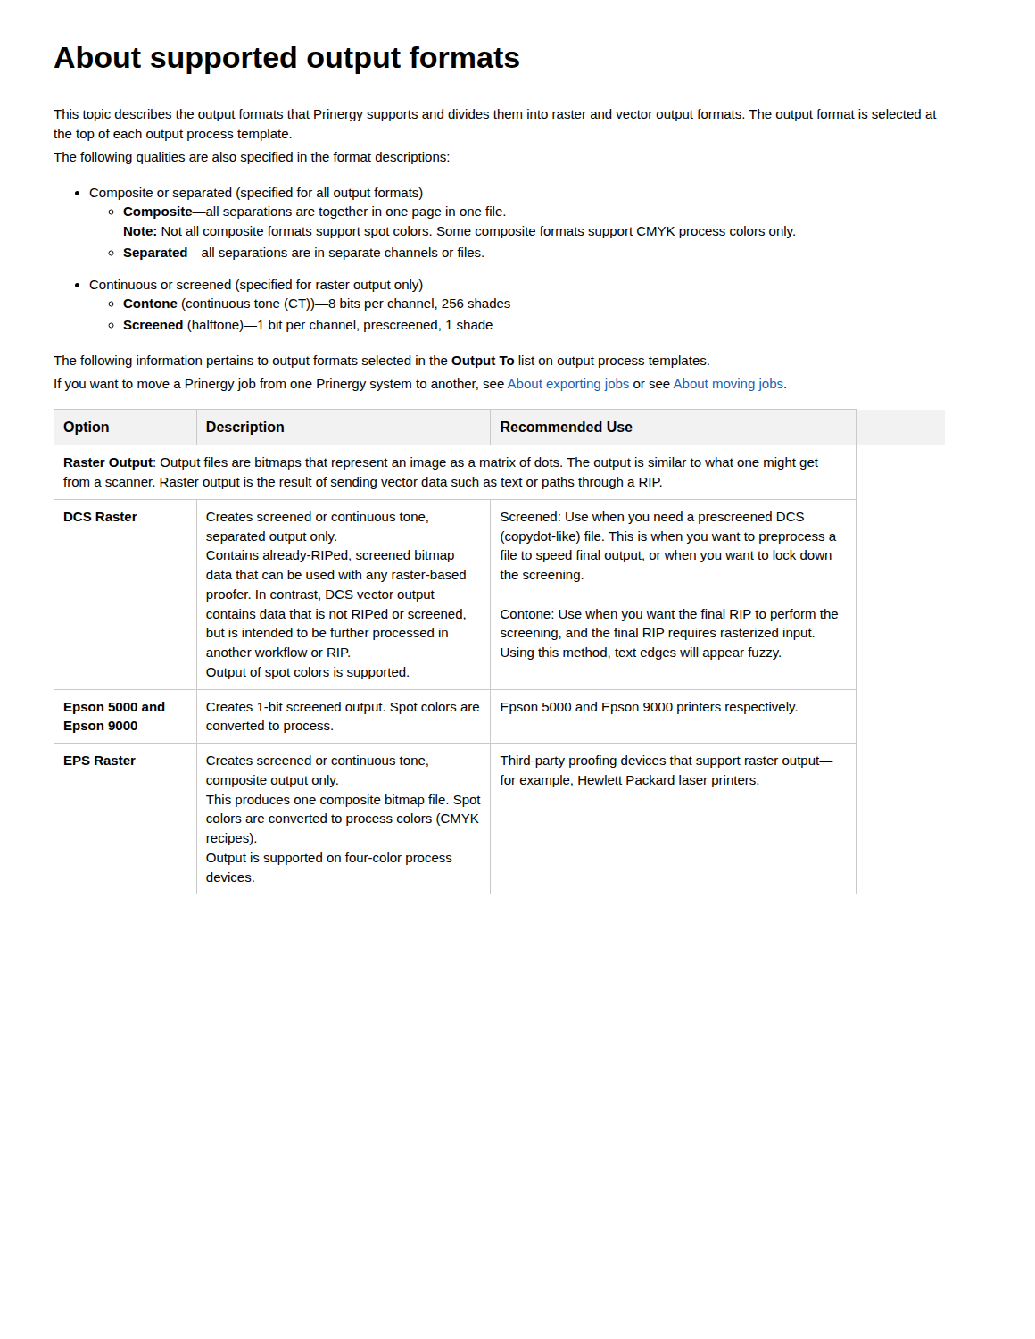About supported output formats
This topic describes the output formats that Prinergy supports and divides them into raster and vector output formats. The output format is selected at the top of each output process template.
The following qualities are also specified in the format descriptions:
Composite or separated (specified for all output formats)
Composite—all separations are together in one page in one file.
Note: Not all composite formats support spot colors. Some composite formats support CMYK process colors only.
Separated—all separations are in separate channels or files.
Continuous or screened (specified for raster output only)
Contone (continuous tone (CT))—8 bits per channel, 256 shades
Screened (halftone)—1 bit per channel, prescreened, 1 shade
The following information pertains to output formats selected in the Output To list on output process templates.
If you want to move a Prinergy job from one Prinergy system to another, see About exporting jobs or see About moving jobs.
| Option | Description | Recommended Use | |
| --- | --- | --- | --- |
| Raster Output : Output files are bitmaps that represent an image as a matrix of dots. The output is similar to what one might get from a scanner. Raster output is the result of sending vector data such as text or paths through a RIP. | |
| DCS Raster | Creates screened or continuous tone, separated output only. Contains already-RIPed, screened bitmap data that can be used with any raster-based proofer. In contrast, DCS vector output contains data that is not RIPed or screened, but is intended to be further processed in another workflow or RIP. Output of spot colors is supported. | Screened: Use when you need a prescreened DCS (copydot-like) file. This is when you want to preprocess a file to speed final output, or when you want to lock down the screening. Contone: Use when you want the final RIP to perform the screening, and the final RIP requires rasterized input. Using this method, text edges will appear fuzzy. | |
| Epson 5000 and Epson 9000 | Creates 1-bit screened output. Spot colors are converted to process. | Epson 5000 and Epson 9000 printers respectively. | |
| EPS Raster | Creates screened or continuous tone, composite output only. This produces one composite bitmap file. Spot colors are converted to process colors (CMYK recipes). Output is supported on four-color process devices. | Third-party proofing devices that support raster output—for example, Hewlett Packard laser printers. | |